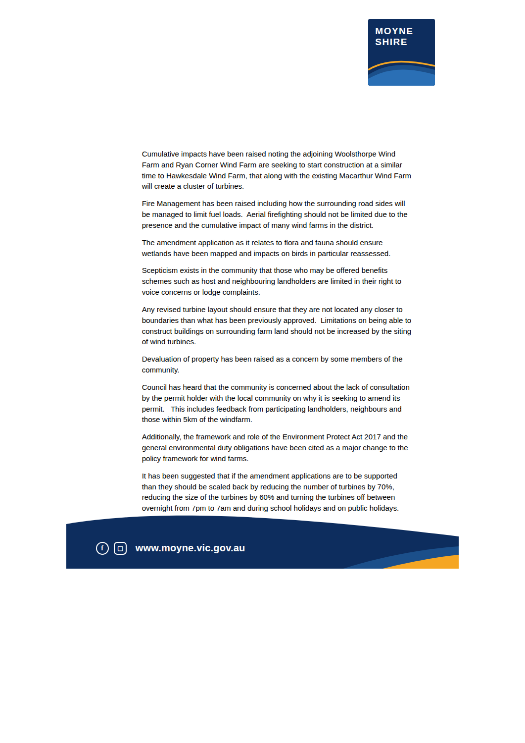MOYNE
SHIRE
Cumulative impacts have been raised noting the adjoining Woolsthorpe Wind Farm and Ryan Corner Wind Farm are seeking to start construction at a similar time to Hawkesdale Wind Farm, that along with the existing Macarthur Wind Farm will create a cluster of turbines.
Fire Management has been raised including how the surrounding road sides will be managed to limit fuel loads. Aerial firefighting should not be limited due to the presence and the cumulative impact of many wind farms in the district.
The amendment application as it relates to flora and fauna should ensure wetlands have been mapped and impacts on birds in particular reassessed.
Scepticism exists in the community that those who may be offered benefits schemes such as host and neighbouring landholders are limited in their right to voice concerns or lodge complaints.
Any revised turbine layout should ensure that they are not located any closer to boundaries than what has been previously approved. Limitations on being able to construct buildings on surrounding farm land should not be increased by the siting of wind turbines.
Devaluation of property has been raised as a concern by some members of the community.
Council has heard that the community is concerned about the lack of consultation by the permit holder with the local community on why it is seeking to amend its permit. This includes feedback from participating landholders, neighbours and those within 5km of the windfarm.
Additionally, the framework and role of the Environment Protect Act 2017 and the general environmental duty obligations have been cited as a major change to the policy framework for wind farms.
It has been suggested that if the amendment applications are to be supported than they should be scaled back by reducing the number of turbines by 70%, reducing the size of the turbines by 60% and turning the turbines off between overnight from 7pm to 7am and during school holidays and on public holidays.
Conclusion
Council thanks you for the opportunity to comment on the planning permit amendment applications.
f
▢
www.moyne.vic.gov.au